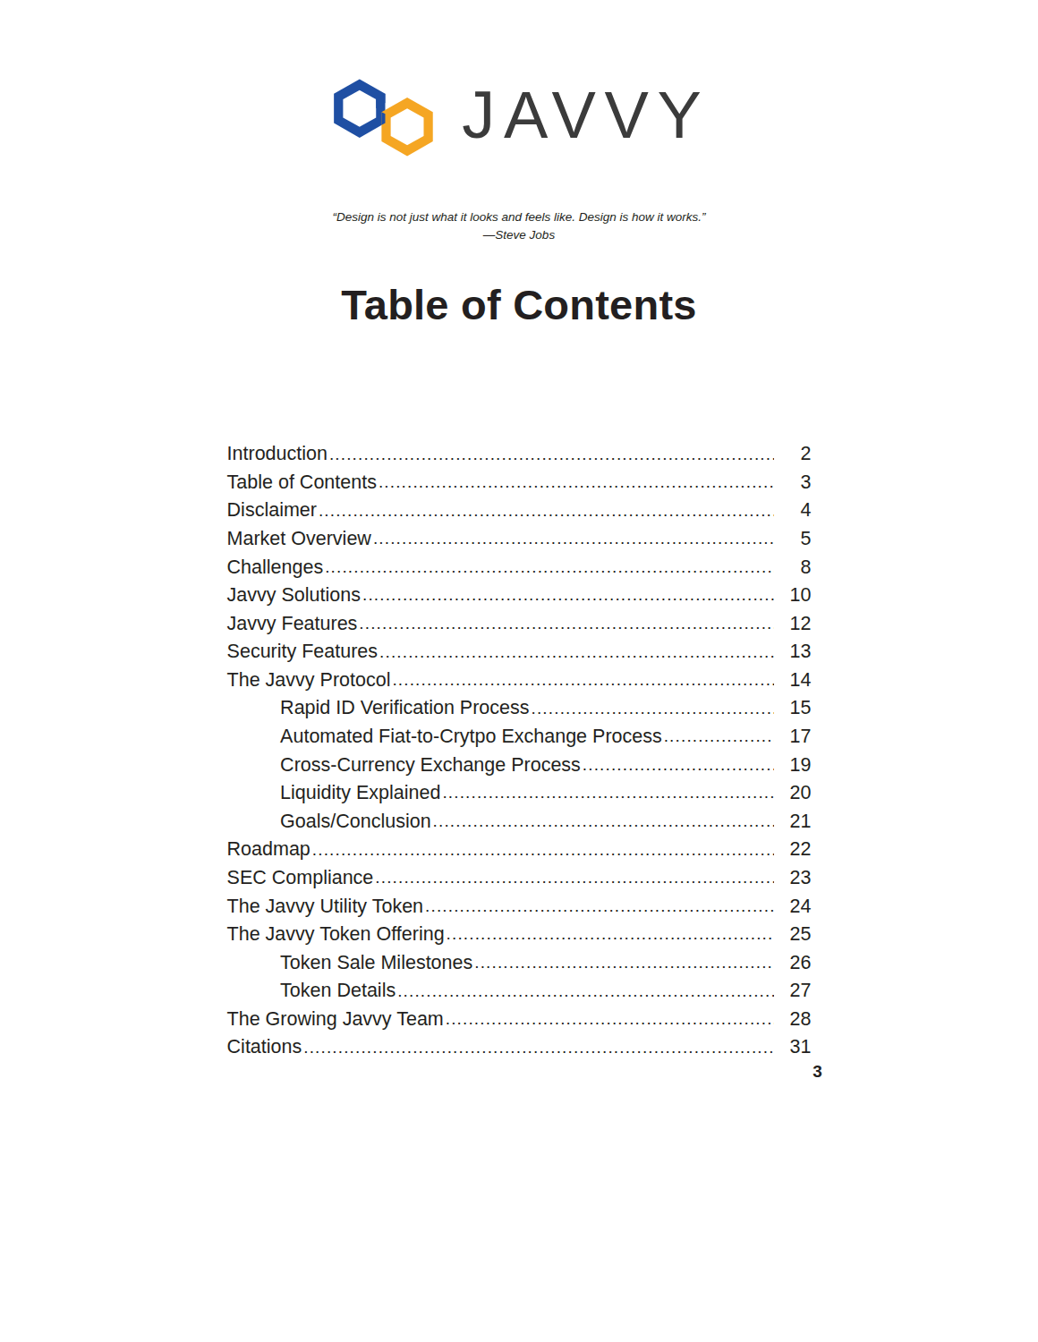JAVVY
“Design is not just what it looks and feels like. Design is how it works.” —Steve Jobs
Table of Contents
Introduction.................................................................................................................................. 2
Table of Contents..................................................................................................................... 3
Disclaimer....................................................................................................................................... 4
Market Overview....................................................................................................................... 5
Challenges....................................................................................................................................... 8
Javvy Solutions......................................................................................................................... 10
Javvy Features.......................................................................................................................... 12
Security Features..................................................................................................................... 13
The Javvy Protocol.................................................................................................................. 14
Rapid ID Verification Process................................................................................. 15
Automated Fiat-to-Crytpo Exchange Process................................................. 17
Cross-Currency Exchange Process......................................................................... 19
Liquidity Explained............................................................................................................. 20
Goals/Conclusion.............................................................................................................. 21
Roadmap......................................................................................................................................... 22
SEC Compliance......................................................................................................................... 23
The Javvy Utility Token......................................................................................................... 24
The Javvy Token Offering..................................................................................................... 25
Token Sale Milestones....................................................................................................... 26
Token Details....................................................................................................................... 27
The Growing Javvy Team..................................................................................................... 28
Citations........................................................................................................................................... 31
3